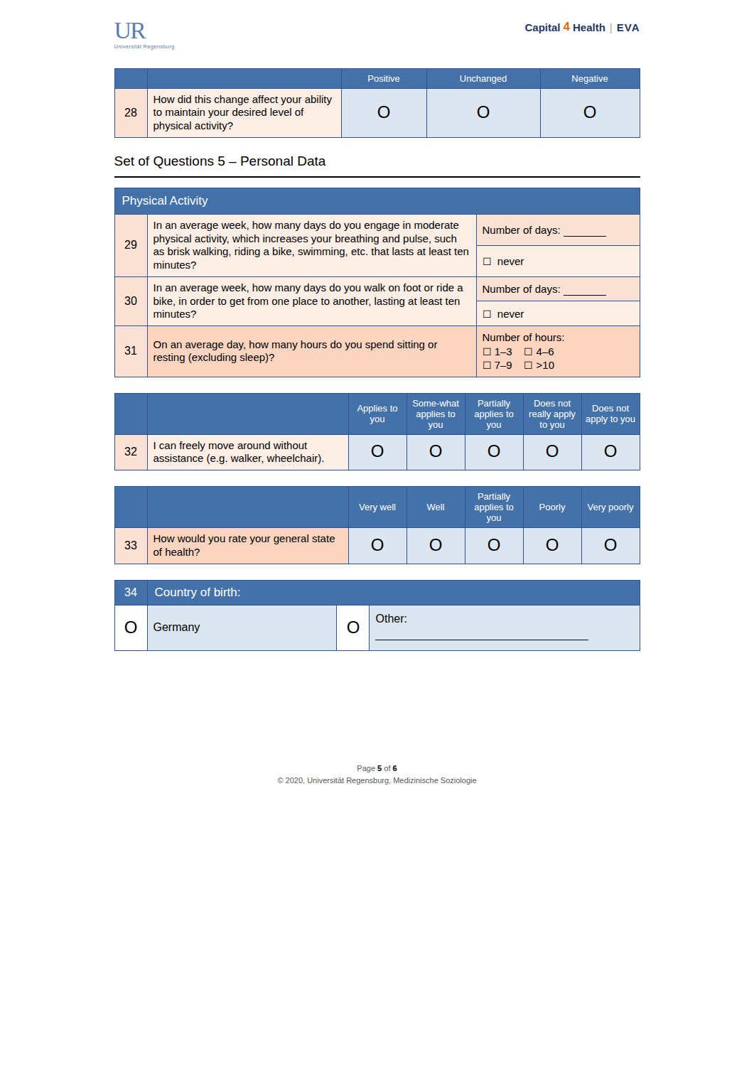UR
Universität Regensburg
Capital 4 Health|EVA
| | | Positive | Unchanged | Negative |
| 28 | How did this change affect your ability to maintain your desired level of physical activity? | O | O | O |
Set of Questions 5 – Personal Data
| Physical Activity |
| 29 | In an average week, how many days do you engage in moderate physical activity, which increases your breathing and pulse, such as brisk walking, riding a bike, swimming, etc. that lasts at least ten minutes? | Number of days: |
| ☐ never |
| 30 | In an average week, how many days do you walk on foot or ride a bike, in order to get from one place to another, lasting at least ten minutes? | Number of days: |
| ☐ never |
| 31 | On an average day, how many hours do you spend sitting or resting (excluding sleep)? | Number of hours: ☐ 1–3 ☐ 4–6 ☐ 7–9 ☐ >10 |
| | | Applies to you | Some-what applies to you | Partially applies to you | Does not really apply to you | Does not apply to you |
| 32 | I can freely move around without assistance (e.g. walker, wheelchair). | O | O | O | O | O |
| | | Very well | Well | Partially applies to you | Poorly | Very poorly |
| 33 | How would you rate your general state of health? | O | O | O | O | O |
| 34 | Country of birth: |
| O | Germany | O | Other: |
Page 5 of 6
© 2020, Universität Regensburg, Medizinische Soziologie